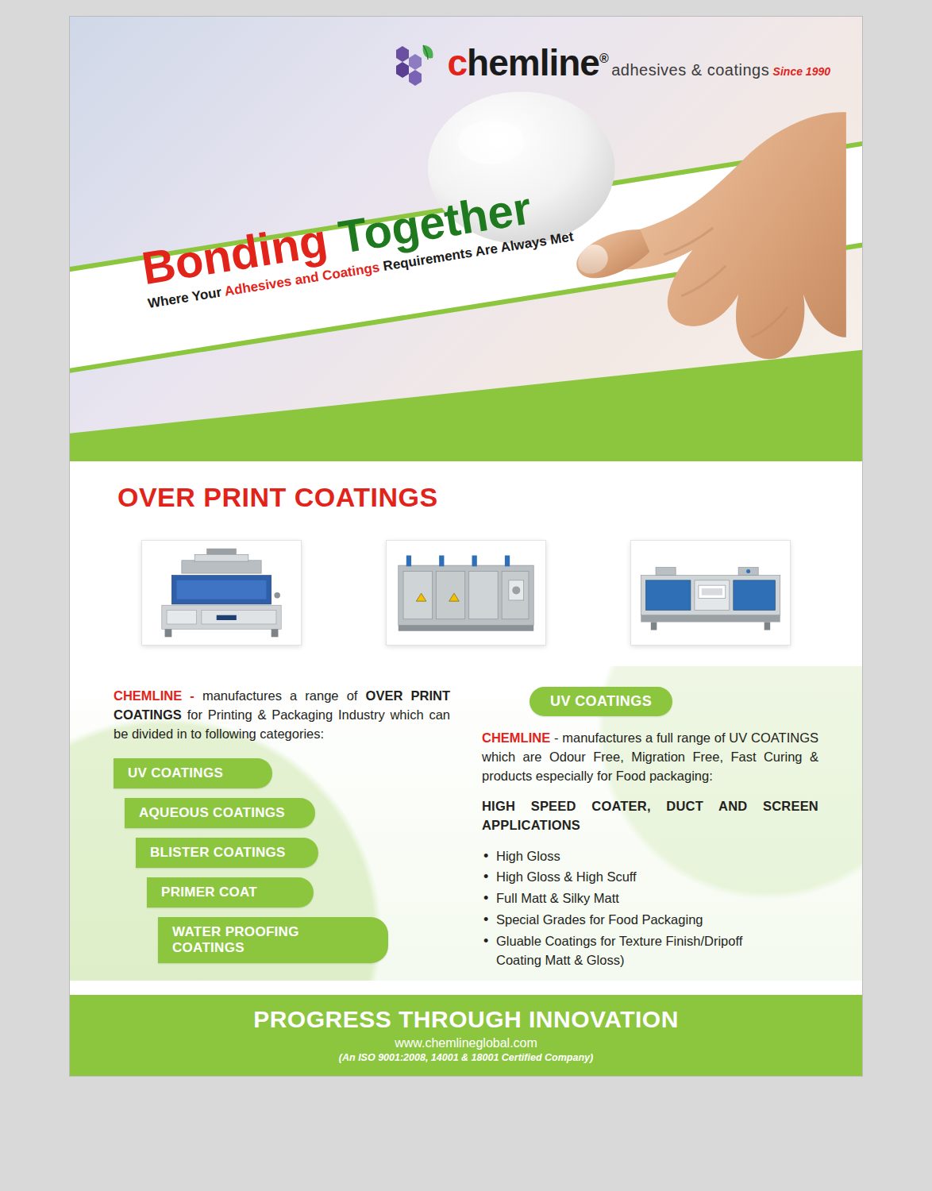chemline® adhesives & coatings Since 1990
Bonding Together
Where Your Adhesives and Coatings Requirements Are Always Met
OVER PRINT COATINGS
CHEMLINE - manufactures a range of OVER PRINT COATINGS for Printing & Packaging Industry which can be divided in to following categories:
UV COATINGS
AQUEOUS COATINGS
BLISTER COATINGS
PRIMER COAT
WATER PROOFING COATINGS
UV COATINGS
CHEMLINE - manufactures a full range of UV COATINGS which are Odour Free, Migration Free, Fast Curing & products especially for Food packaging:
HIGH SPEED COATER, DUCT AND SCREEN APPLICATIONS
High Gloss
High Gloss & High Scuff
Full Matt & Silky Matt
Special Grades for Food Packaging
Gluable Coatings for Texture Finish/DripoffCoating Matt & Gloss)
PROGRESS THROUGH INNOVATION
www.chemlineglobal.com
(An ISO 9001:2008, 14001 & 18001 Certified Company)